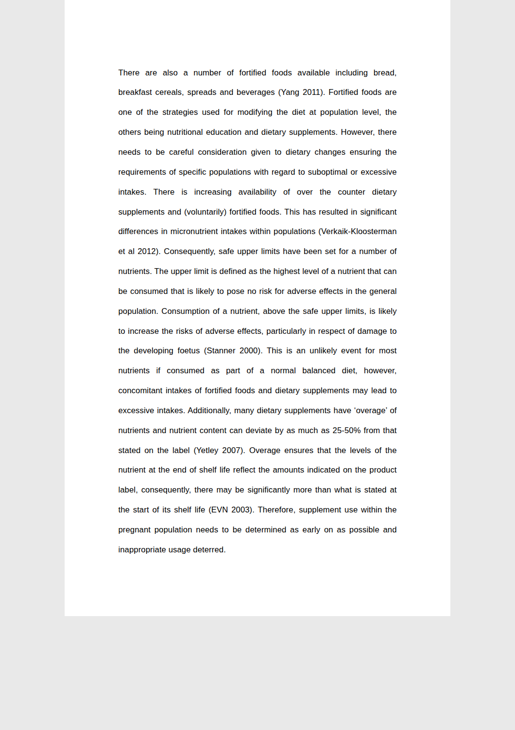There are also a number of fortified foods available including bread, breakfast cereals, spreads and beverages (Yang 2011). Fortified foods are one of the strategies used for modifying the diet at population level, the others being nutritional education and dietary supplements. However, there needs to be careful consideration given to dietary changes ensuring the requirements of specific populations with regard to suboptimal or excessive intakes. There is increasing availability of over the counter dietary supplements and (voluntarily) fortified foods. This has resulted in significant differences in micronutrient intakes within populations (Verkaik-Kloosterman et al 2012). Consequently, safe upper limits have been set for a number of nutrients. The upper limit is defined as the highest level of a nutrient that can be consumed that is likely to pose no risk for adverse effects in the general population. Consumption of a nutrient, above the safe upper limits, is likely to increase the risks of adverse effects, particularly in respect of damage to the developing foetus (Stanner 2000). This is an unlikely event for most nutrients if consumed as part of a normal balanced diet, however, concomitant intakes of fortified foods and dietary supplements may lead to excessive intakes. Additionally, many dietary supplements have ‘overage’ of nutrients and nutrient content can deviate by as much as 25-50% from that stated on the label (Yetley 2007). Overage ensures that the levels of the nutrient at the end of shelf life reflect the amounts indicated on the product label, consequently, there may be significantly more than what is stated at the start of its shelf life (EVN 2003). Therefore, supplement use within the pregnant population needs to be determined as early on as possible and inappropriate usage deterred.